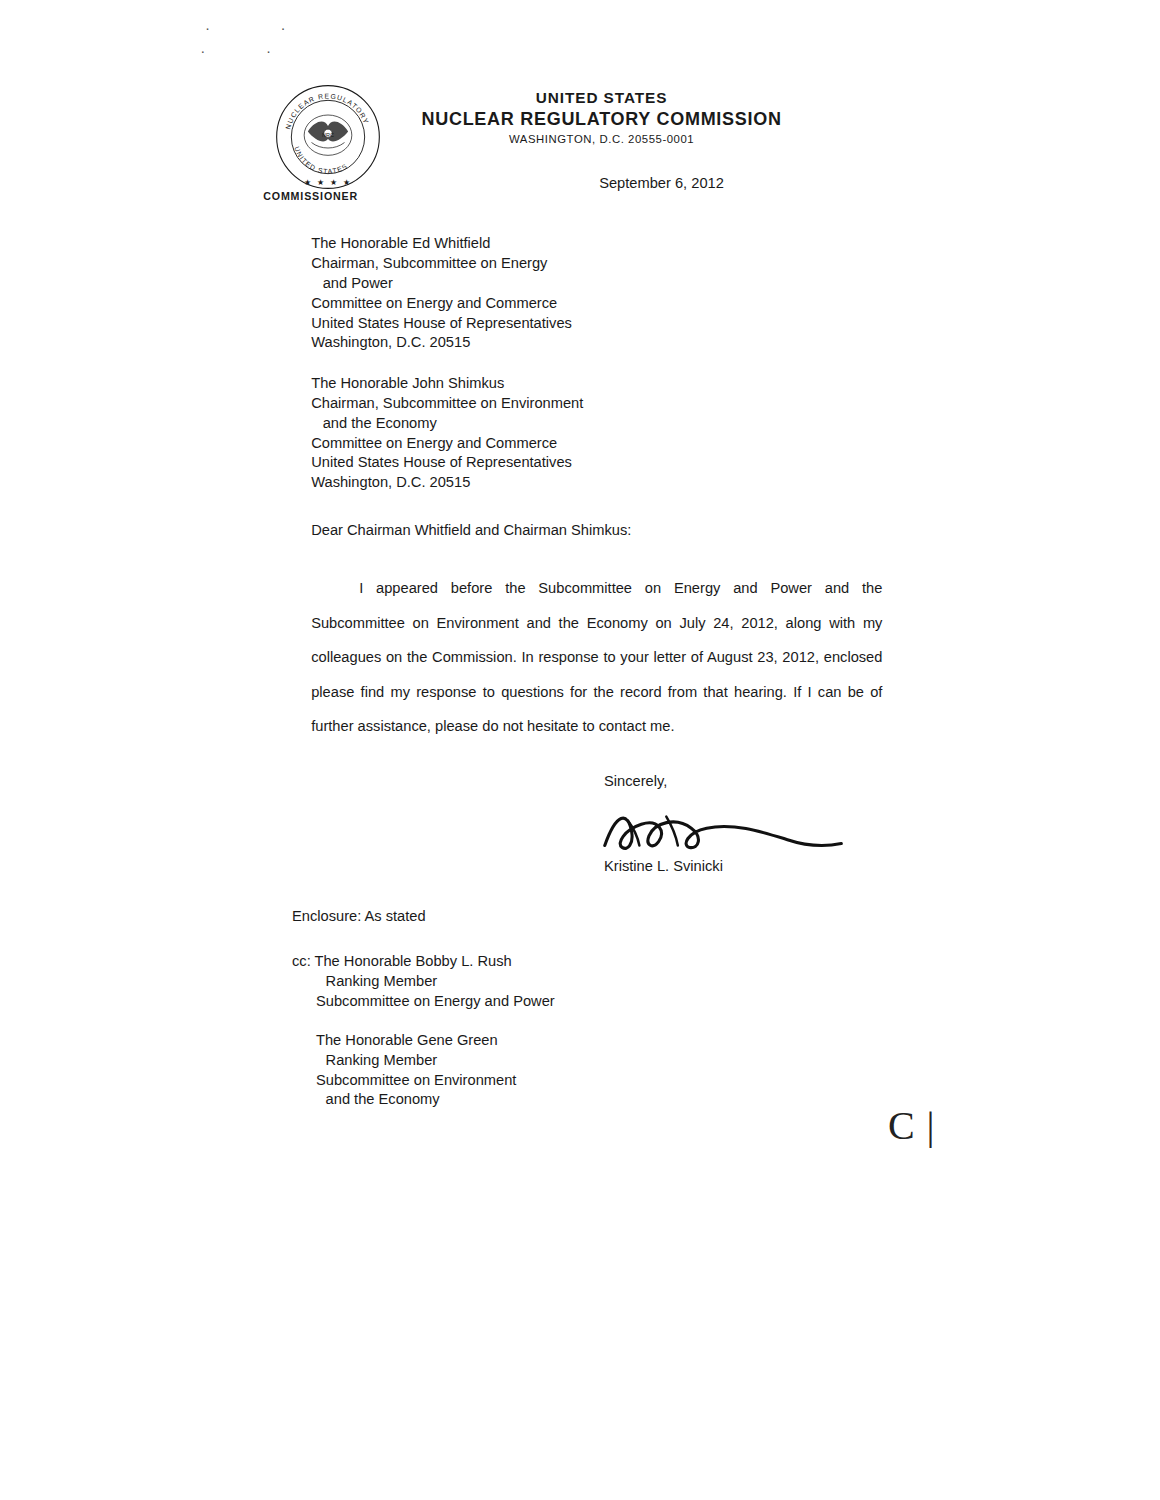. .
. .
NUCLEAR REGULATORY UNITED STATES ★ ★ ★ ★ NRC
UNITED STATES
NUCLEAR REGULATORY COMMISSION
WASHINGTON, D.C. 20555-0001
COMMISSIONER
September 6, 2012
The Honorable Ed Whitfield
Chairman, Subcommittee on Energy
and Power
Committee on Energy and Commerce
United States House of Representatives
Washington, D.C. 20515
The Honorable John Shimkus
Chairman, Subcommittee on Environment
and the Economy
Committee on Energy and Commerce
United States House of Representatives
Washington, D.C. 20515
Dear Chairman Whitfield and Chairman Shimkus:
I appeared before the Subcommittee on Energy and Power and the Subcommittee on Environment and the Economy on July 24, 2012, along with my colleagues on the Commission. In response to your letter of August 23, 2012, enclosed please find my response to questions for the record from that hearing. If I can be of further assistance, please do not hesitate to contact me.
Sincerely,
Kristine L. Svinicki
Enclosure: As stated
cc: The Honorable Bobby L. Rush
Ranking Member
Subcommittee on Energy and Power
The Honorable Gene Green
Ranking Member
Subcommittee on Environment
and the Economy
C |